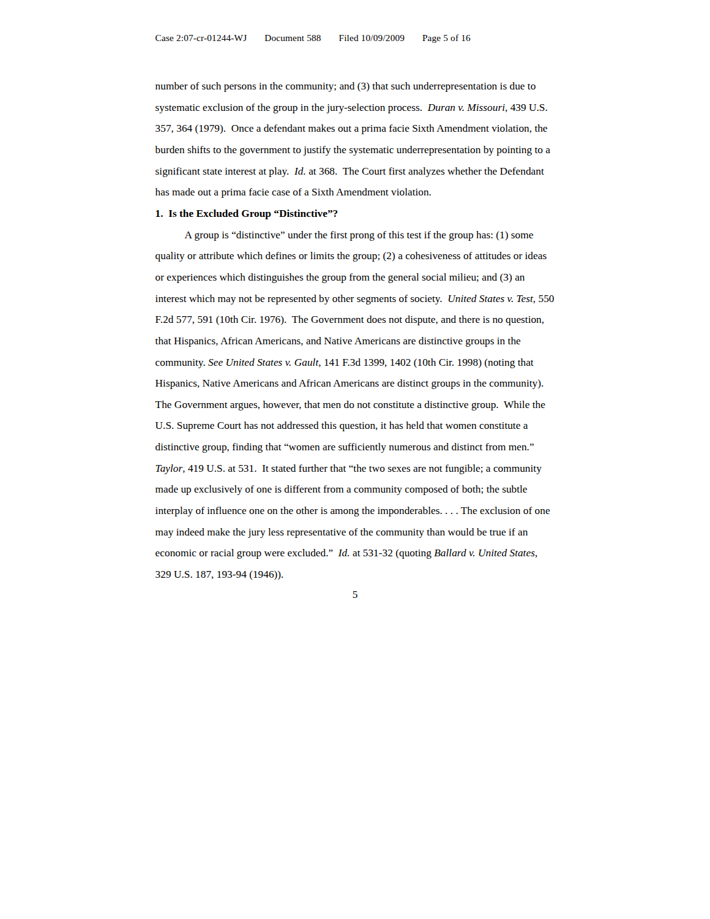Case 2:07-cr-01244-WJ Document 588 Filed 10/09/2009 Page 5 of 16
number of such persons in the community; and (3) that such underrepresentation is due to systematic exclusion of the group in the jury-selection process. Duran v. Missouri, 439 U.S. 357, 364 (1979). Once a defendant makes out a prima facie Sixth Amendment violation, the burden shifts to the government to justify the systematic underrepresentation by pointing to a significant state interest at play. Id. at 368. The Court first analyzes whether the Defendant has made out a prima facie case of a Sixth Amendment violation.
1. Is the Excluded Group “Distinctive”?
A group is “distinctive” under the first prong of this test if the group has: (1) some quality or attribute which defines or limits the group; (2) a cohesiveness of attitudes or ideas or experiences which distinguishes the group from the general social milieu; and (3) an interest which may not be represented by other segments of society. United States v. Test, 550 F.2d 577, 591 (10th Cir. 1976). The Government does not dispute, and there is no question, that Hispanics, African Americans, and Native Americans are distinctive groups in the community. See United States v. Gault, 141 F.3d 1399, 1402 (10th Cir. 1998) (noting that Hispanics, Native Americans and African Americans are distinct groups in the community). The Government argues, however, that men do not constitute a distinctive group. While the U.S. Supreme Court has not addressed this question, it has held that women constitute a distinctive group, finding that “women are sufficiently numerous and distinct from men.” Taylor, 419 U.S. at 531. It stated further that “the two sexes are not fungible; a community made up exclusively of one is different from a community composed of both; the subtle interplay of influence one on the other is among the imponderables. . . . The exclusion of one may indeed make the jury less representative of the community than would be true if an economic or racial group were excluded.” Id. at 531-32 (quoting Ballard v. United States, 329 U.S. 187, 193-94 (1946)).
5